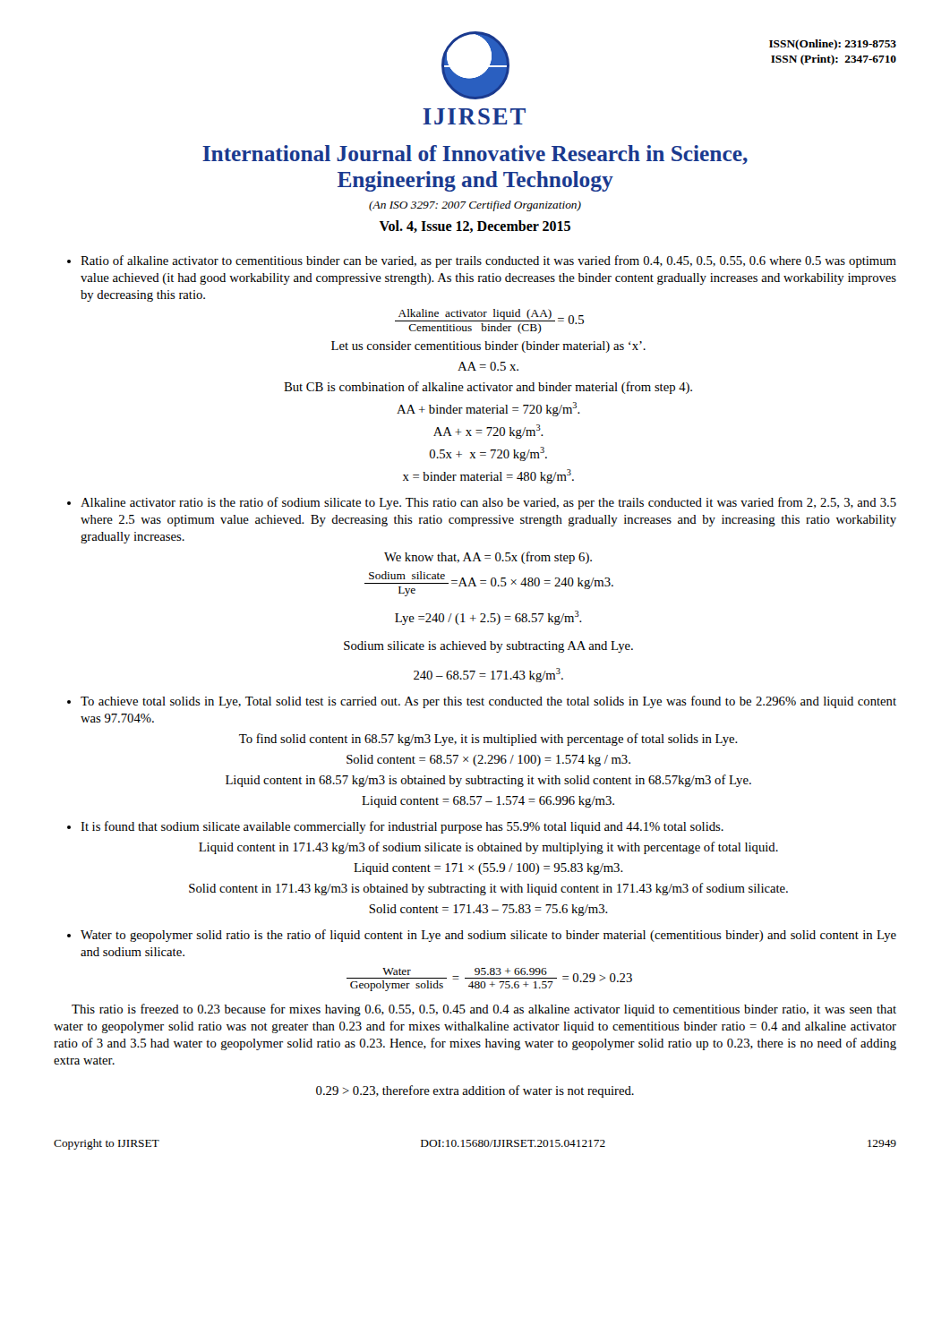ISSN(Online): 2319-8753
ISSN (Print): 2347-6710
IJIRSET
International Journal of Innovative Research in Science,
Engineering and Technology
(An ISO 3297: 2007 Certified Organization)
Vol. 4, Issue 12, December 2015
Ratio of alkaline activator to cementitious binder can be varied, as per trails conducted it was varied from 0.4, 0.45, 0.5, 0.55, 0.6 where 0.5 was optimum value achieved (it had good workability and compressive strength). As this ratio decreases the binder content gradually increases and workability improves by decreasing this ratio.
Alkaline activator liquid (AA) Cementitious binder (CB) = 0.5
Let us consider cementitious binder (binder material) as ‘x’.
AA = 0.5 x.
But CB is combination of alkaline activator and binder material (from step 4).
AA + binder material = 720 kg/m3.
AA + x = 720 kg/m3.
0.5x + x = 720 kg/m3.
x = binder material = 480 kg/m3.
Alkaline activator ratio is the ratio of sodium silicate to Lye. This ratio can also be varied, as per the trails conducted it was varied from 2, 2.5, 3, and 3.5 where 2.5 was optimum value achieved. By decreasing this ratio compressive strength gradually increases and by increasing this ratio workability gradually increases.
We know that, AA = 0.5x (from step 6).
Sodium silicate Lye =AA = 0.5 × 480 = 240 kg/m3.
Lye =240 / (1 + 2.5) = 68.57 kg/m3.
Sodium silicate is achieved by subtracting AA and Lye.
240 – 68.57 = 171.43 kg/m3.
To achieve total solids in Lye, Total solid test is carried out. As per this test conducted the total solids in Lye was found to be 2.296% and liquid content was 97.704%.
To find solid content in 68.57 kg/m3 Lye, it is multiplied with percentage of total solids in Lye.
Solid content = 68.57 × (2.296 / 100) = 1.574 kg / m3.
Liquid content in 68.57 kg/m3 is obtained by subtracting it with solid content in 68.57kg/m3 of Lye.
Liquid content = 68.57 – 1.574 = 66.996 kg/m3.
It is found that sodium silicate available commercially for industrial purpose has 55.9% total liquid and 44.1% total solids.
Liquid content in 171.43 kg/m3 of sodium silicate is obtained by multiplying it with percentage of total liquid.
Liquid content = 171 × (55.9 / 100) = 95.83 kg/m3.
Solid content in 171.43 kg/m3 is obtained by subtracting it with liquid content in 171.43 kg/m3 of sodium silicate.
Solid content = 171.43 – 75.83 = 75.6 kg/m3.
Water to geopolymer solid ratio is the ratio of liquid content in Lye and sodium silicate to binder material (cementitious binder) and solid content in Lye and sodium silicate.
Water Geopolymer solids = 95.83 + 66.996 480 + 75.6 + 1.57 = 0.29 > 0.23
This ratio is freezed to 0.23 because for mixes having 0.6, 0.55, 0.5, 0.45 and 0.4 as alkaline activator liquid to cementitious binder ratio, it was seen that water to geopolymer solid ratio was not greater than 0.23 and for mixes withalkaline activator liquid to cementitious binder ratio = 0.4 and alkaline activator ratio of 3 and 3.5 had water to geopolymer solid ratio as 0.23. Hence, for mixes having water to geopolymer solid ratio up to 0.23, there is no need of adding extra water.
0.29 > 0.23, therefore extra addition of water is not required.
Copyright to IJIRSET DOI:10.15680/IJIRSET.2015.0412172 12949